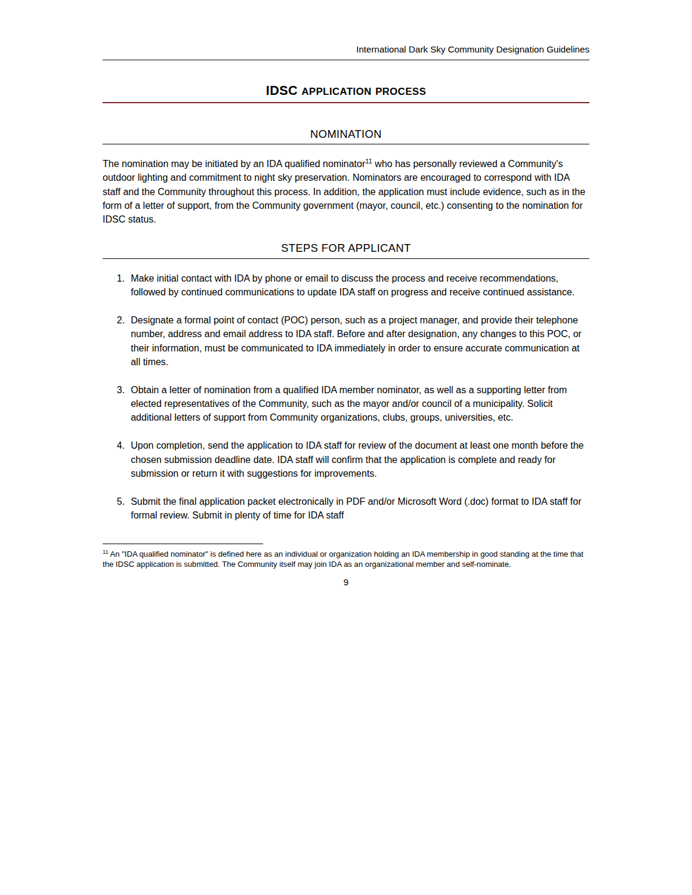International Dark Sky Community Designation Guidelines
IDSC APPLICATION PROCESS
NOMINATION
The nomination may be initiated by an IDA qualified nominator11 who has personally reviewed a Community's outdoor lighting and commitment to night sky preservation. Nominators are encouraged to correspond with IDA staff and the Community throughout this process. In addition, the application must include evidence, such as in the form of a letter of support, from the Community government (mayor, council, etc.) consenting to the nomination for IDSC status.
STEPS FOR APPLICANT
Make initial contact with IDA by phone or email to discuss the process and receive recommendations, followed by continued communications to update IDA staff on progress and receive continued assistance.
Designate a formal point of contact (POC) person, such as a project manager, and provide their telephone number, address and email address to IDA staff. Before and after designation, any changes to this POC, or their information, must be communicated to IDA immediately in order to ensure accurate communication at all times.
Obtain a letter of nomination from a qualified IDA member nominator, as well as a supporting letter from elected representatives of the Community, such as the mayor and/or council of a municipality. Solicit additional letters of support from Community organizations, clubs, groups, universities, etc.
Upon completion, send the application to IDA staff for review of the document at least one month before the chosen submission deadline date. IDA staff will confirm that the application is complete and ready for submission or return it with suggestions for improvements.
Submit the final application packet electronically in PDF and/or Microsoft Word (.doc) format to IDA staff for formal review. Submit in plenty of time for IDA staff
11 An "IDA qualified nominator" is defined here as an individual or organization holding an IDA membership in good standing at the time that the IDSC application is submitted. The Community itself may join IDA as an organizational member and self-nominate.
9